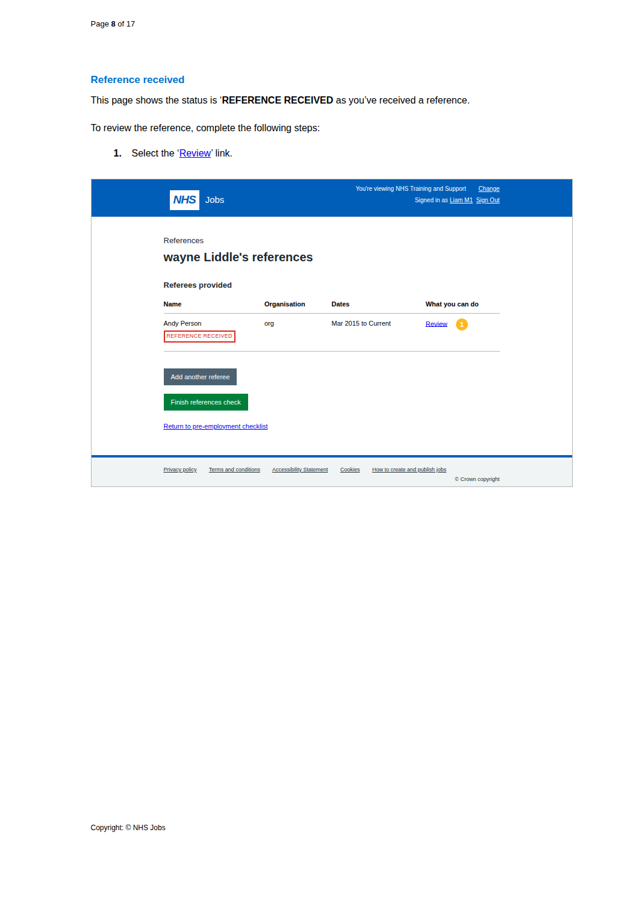Page 8 of 17
Reference received
This page shows the status is ‘REFERENCE RECEIVED as you’ve received a reference.
To review the reference, complete the following steps:
Select the ‘Review’ link.
NHS Jobs
You're viewing NHS Training and Support Change
Signed in as Liam M1 Sign Out
References
wayne Liddle's references
Referees provided
| Name | Organisation | Dates | What you can do |
| --- | --- | --- | --- |
| Andy Person REFERENCE RECEIVED | org | Mar 2015 to Current | Review 1 |
Add another referee
Finish references check
Return to pre-employment checklist
Privacy policy Terms and conditions Accessibility Statement Cookies How to create and publish jobs
© Crown copyright
Copyright: © NHS Jobs